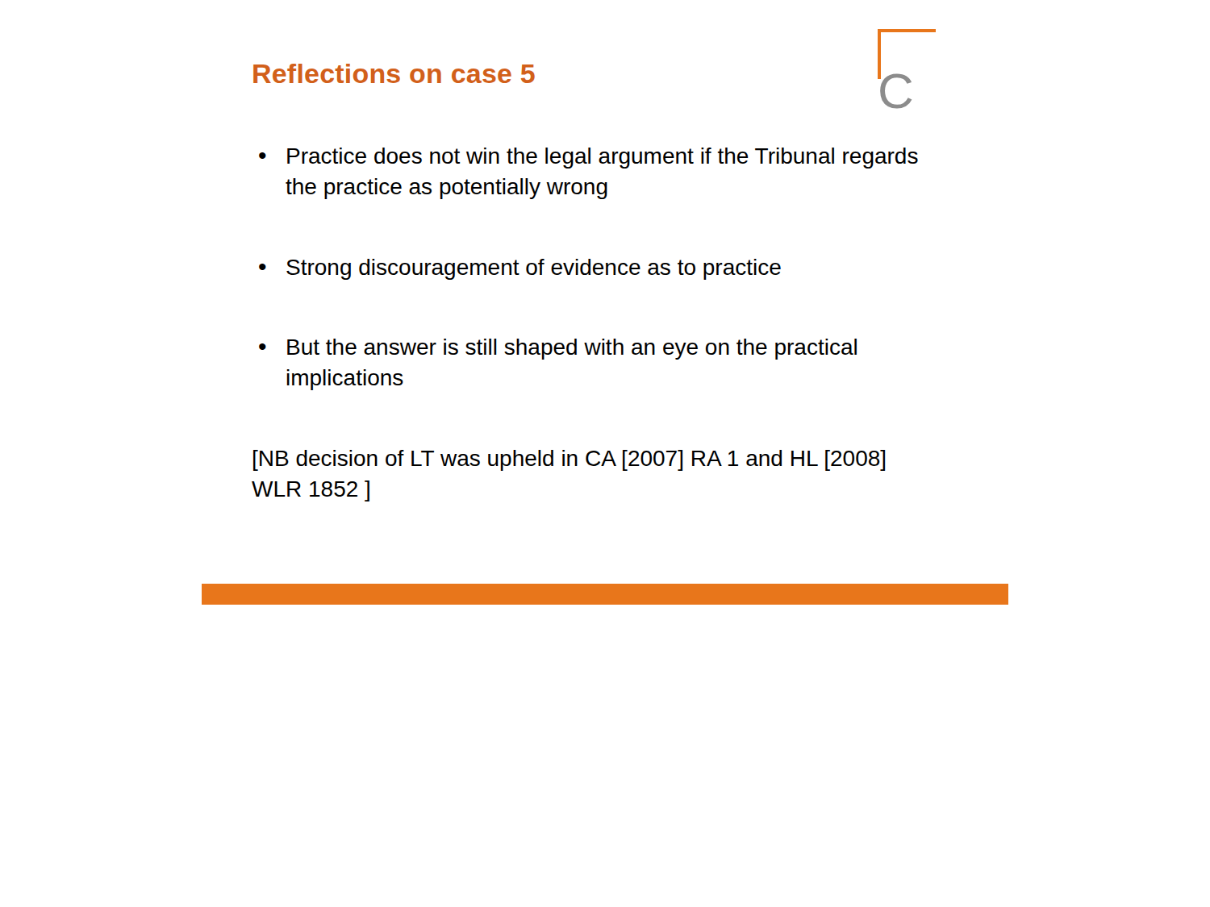C
Reflections on case 5
Practice does not win the legal argument if the Tribunal regards the practice as potentially wrong
Strong discouragement of evidence as to practice
But the answer is still shaped with an eye on the practical implications
[NB decision of LT was upheld in CA [2007] RA 1 and HL [2008] WLR 1852 ]